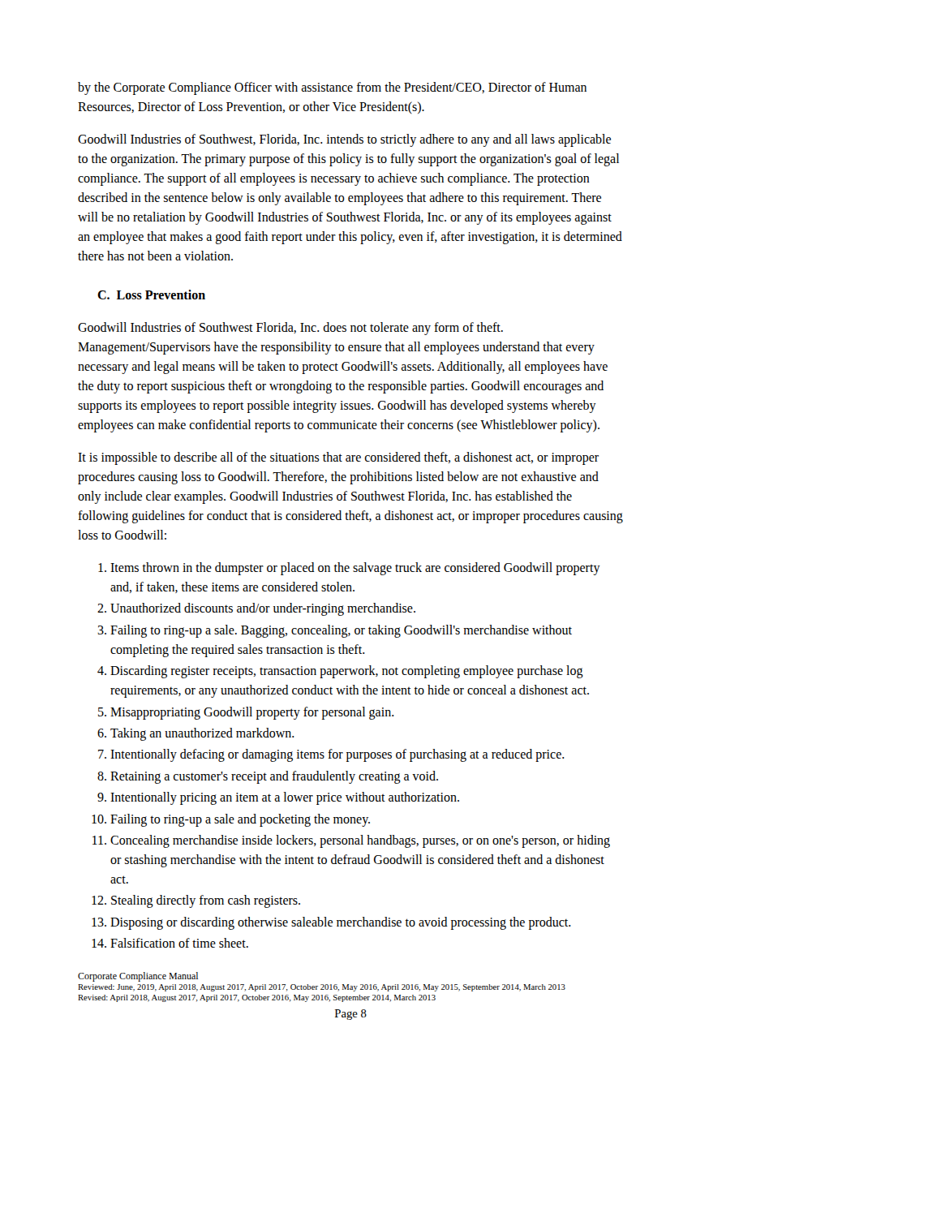by the Corporate Compliance Officer with assistance from the President/CEO, Director of Human Resources, Director of Loss Prevention, or other Vice President(s).
Goodwill Industries of Southwest, Florida, Inc. intends to strictly adhere to any and all laws applicable to the organization. The primary purpose of this policy is to fully support the organization's goal of legal compliance. The support of all employees is necessary to achieve such compliance. The protection described in the sentence below is only available to employees that adhere to this requirement. There will be no retaliation by Goodwill Industries of Southwest Florida, Inc. or any of its employees against an employee that makes a good faith report under this policy, even if, after investigation, it is determined there has not been a violation.
C. Loss Prevention
Goodwill Industries of Southwest Florida, Inc. does not tolerate any form of theft. Management/Supervisors have the responsibility to ensure that all employees understand that every necessary and legal means will be taken to protect Goodwill's assets. Additionally, all employees have the duty to report suspicious theft or wrongdoing to the responsible parties. Goodwill encourages and supports its employees to report possible integrity issues. Goodwill has developed systems whereby employees can make confidential reports to communicate their concerns (see Whistleblower policy).
It is impossible to describe all of the situations that are considered theft, a dishonest act, or improper procedures causing loss to Goodwill. Therefore, the prohibitions listed below are not exhaustive and only include clear examples. Goodwill Industries of Southwest Florida, Inc. has established the following guidelines for conduct that is considered theft, a dishonest act, or improper procedures causing loss to Goodwill:
Items thrown in the dumpster or placed on the salvage truck are considered Goodwill property and, if taken, these items are considered stolen.
Unauthorized discounts and/or under-ringing merchandise.
Failing to ring-up a sale. Bagging, concealing, or taking Goodwill's merchandise without completing the required sales transaction is theft.
Discarding register receipts, transaction paperwork, not completing employee purchase log requirements, or any unauthorized conduct with the intent to hide or conceal a dishonest act.
Misappropriating Goodwill property for personal gain.
Taking an unauthorized markdown.
Intentionally defacing or damaging items for purposes of purchasing at a reduced price.
Retaining a customer's receipt and fraudulently creating a void.
Intentionally pricing an item at a lower price without authorization.
Failing to ring-up a sale and pocketing the money.
Concealing merchandise inside lockers, personal handbags, purses, or on one's person, or hiding or stashing merchandise with the intent to defraud Goodwill is considered theft and a dishonest act.
Stealing directly from cash registers.
Disposing or discarding otherwise saleable merchandise to avoid processing the product.
Falsification of time sheet.
Corporate Compliance Manual
Reviewed: June, 2019, April 2018, August 2017, April 2017, October 2016, May 2016, April 2016, May 2015, September 2014, March 2013
Revised: April 2018, August 2017, April 2017, October 2016, May 2016, September 2014, March 2013
Page 8